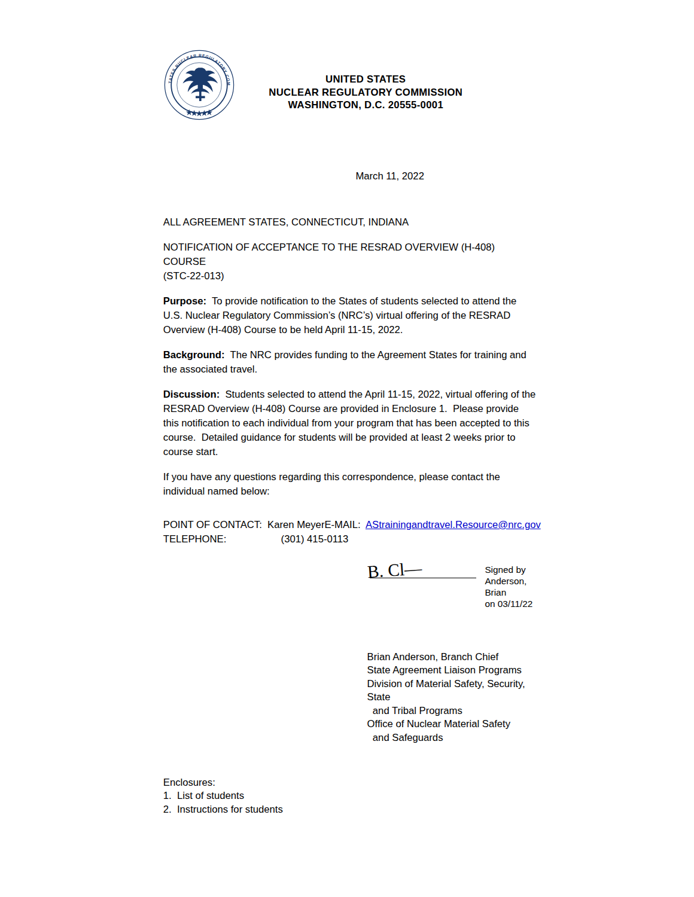UNITED STATES NUCLEAR REGULATORY COMMISSION
UNITED STATES
NUCLEAR REGULATORY COMMISSION
WASHINGTON, D.C. 20555-0001
March 11, 2022
ALL AGREEMENT STATES, CONNECTICUT, INDIANA
NOTIFICATION OF ACCEPTANCE TO THE RESRAD OVERVIEW (H-408) COURSE
(STC-22-013)
Purpose: To provide notification to the States of students selected to attend the U.S. Nuclear Regulatory Commission’s (NRC’s) virtual offering of the RESRAD Overview (H-408) Course to be held April 11-15, 2022.
Background: The NRC provides funding to the Agreement States for training and the associated travel.
Discussion: Students selected to attend the April 11-15, 2022, virtual offering of the RESRAD Overview (H-408) Course are provided in Enclosure 1. Please provide this notification to each individual from your program that has been accepted to this course. Detailed guidance for students will be provided at least 2 weeks prior to course start.
If you have any questions regarding this correspondence, please contact the individual named below:
POINT OF CONTACT: Karen Meyer E-MAIL: AStrainingandtravel.Resource@nrc.gov
TELEPHONE: (301) 415-0113
B. Cl— Signed by Anderson, Brian
on 03/11/22
Brian Anderson, Branch Chief
State Agreement Liaison Programs
Division of Material Safety, Security, State
and Tribal Programs
Office of Nuclear Material Safety
and Safeguards
Enclosures:
1. List of students
2. Instructions for students